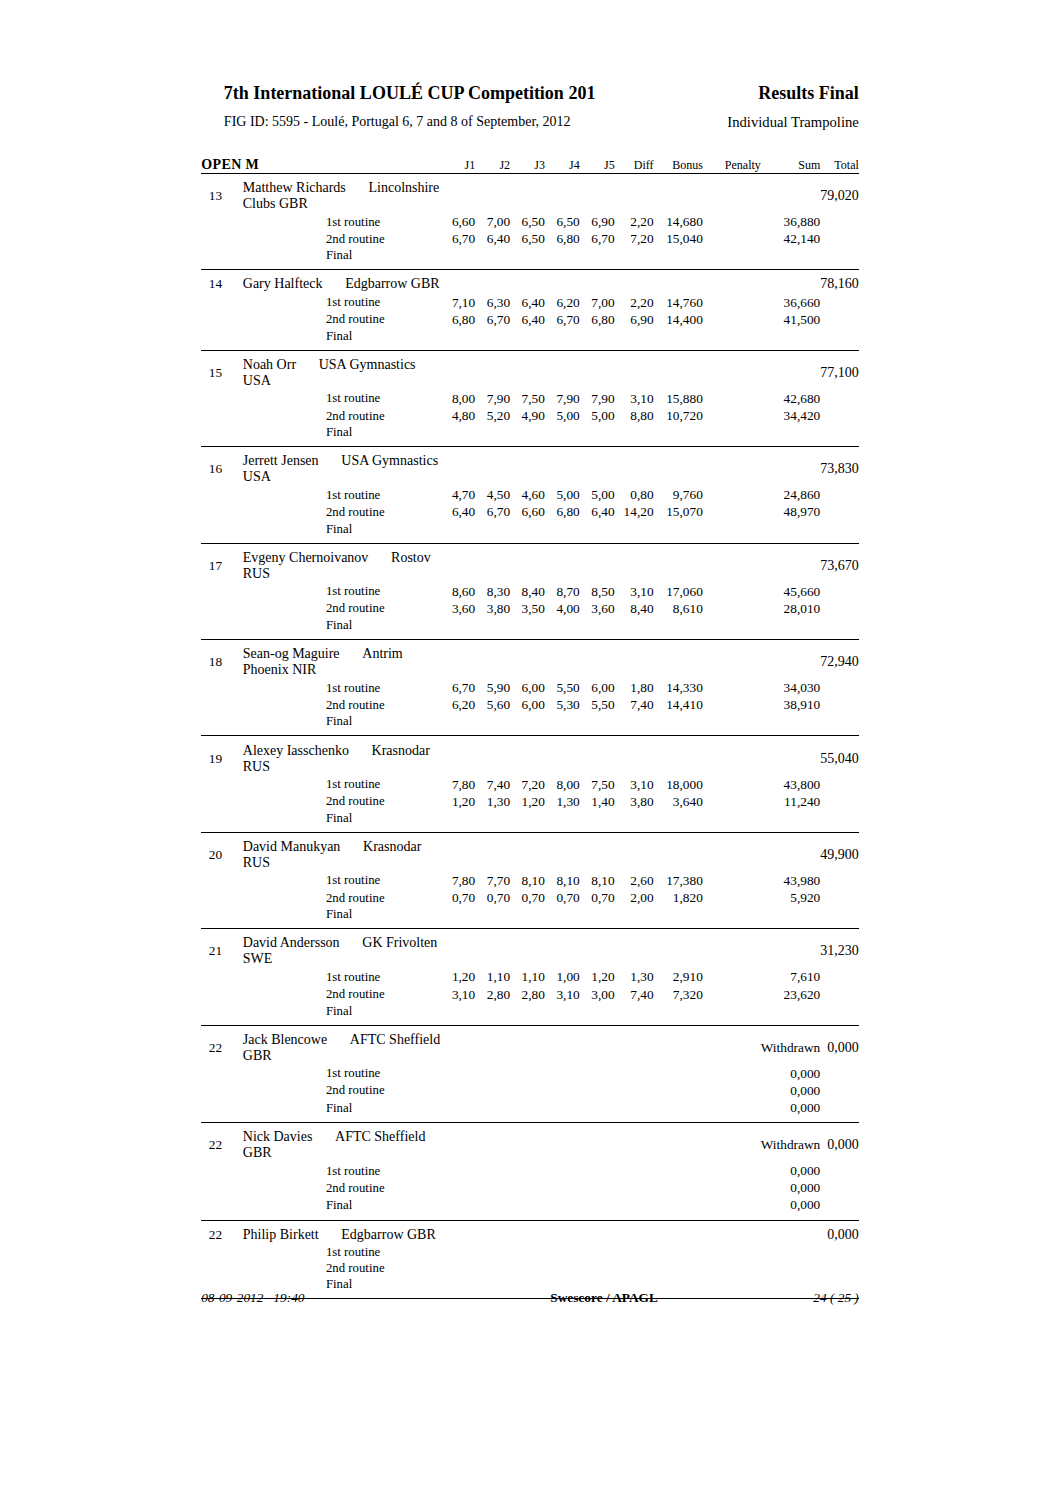| 7th International LOULÉ CUP Competition 201 FIG ID: 5595 - Loulé, Portugal 6, 7 and 8 of September, 2012 | Results Final Individual Trampoline |
| OPEN M | J1 | J2 | J3 | J4 | J5 | Diff | Bonus | Penalty | Sum | Total |
| 13 | Matthew Richards Lincolnshire Clubs GBR | | 79,020 |
| | 1st routine | 6,60 | 7,00 | 6,50 | 6,50 | 6,90 | 2,20 | 14,680 | | 36,880 | |
| | 2nd routine | 6,70 | 6,40 | 6,50 | 6,80 | 6,70 | 7,20 | 15,040 | | 42,140 | |
| | Final | |
| 14 | Gary Halfteck Edgbarrow GBR | | 78,160 |
| | 1st routine | 7,10 | 6,30 | 6,40 | 6,20 | 7,00 | 2,20 | 14,760 | | 36,660 | |
| | 2nd routine | 6,80 | 6,70 | 6,40 | 6,70 | 6,80 | 6,90 | 14,400 | | 41,500 | |
| | Final | |
| 15 | Noah Orr USA Gymnastics USA | | 77,100 |
| | 1st routine | 8,00 | 7,90 | 7,50 | 7,90 | 7,90 | 3,10 | 15,880 | | 42,680 | |
| | 2nd routine | 4,80 | 5,20 | 4,90 | 5,00 | 5,00 | 8,80 | 10,720 | | 34,420 | |
| | Final | |
| 16 | Jerrett Jensen USA Gymnastics USA | | 73,830 |
| | 1st routine | 4,70 | 4,50 | 4,60 | 5,00 | 5,00 | 0,80 | 9,760 | | 24,860 | |
| | 2nd routine | 6,40 | 6,70 | 6,60 | 6,80 | 6,40 | 14,20 | 15,070 | | 48,970 | |
| | Final | |
| 17 | Evgeny Chernoivanov Rostov RUS | | 73,670 |
| | 1st routine | 8,60 | 8,30 | 8,40 | 8,70 | 8,50 | 3,10 | 17,060 | | 45,660 | |
| | 2nd routine | 3,60 | 3,80 | 3,50 | 4,00 | 3,60 | 8,40 | 8,610 | | 28,010 | |
| | Final | |
| 18 | Sean-og Maguire Antrim Phoenix NIR | | 72,940 |
| | 1st routine | 6,70 | 5,90 | 6,00 | 5,50 | 6,00 | 1,80 | 14,330 | | 34,030 | |
| | 2nd routine | 6,20 | 5,60 | 6,00 | 5,30 | 5,50 | 7,40 | 14,410 | | 38,910 | |
| | Final | |
| 19 | Alexey Iasschenko Krasnodar RUS | | 55,040 |
| | 1st routine | 7,80 | 7,40 | 7,20 | 8,00 | 7,50 | 3,10 | 18,000 | | 43,800 | |
| | 2nd routine | 1,20 | 1,30 | 1,20 | 1,30 | 1,40 | 3,80 | 3,640 | | 11,240 | |
| | Final | |
| 20 | David Manukyan Krasnodar RUS | | 49,900 |
| | 1st routine | 7,80 | 7,70 | 8,10 | 8,10 | 8,10 | 2,60 | 17,380 | | 43,980 | |
| | 2nd routine | 0,70 | 0,70 | 0,70 | 0,70 | 0,70 | 2,00 | 1,820 | | 5,920 | |
| | Final | |
| 21 | David Andersson GK Frivolten SWE | | 31,230 |
| | 1st routine | 1,20 | 1,10 | 1,10 | 1,00 | 1,20 | 1,30 | 2,910 | | 7,610 | |
| | 2nd routine | 3,10 | 2,80 | 2,80 | 3,10 | 3,00 | 7,40 | 7,320 | | 23,620 | |
| | Final | |
| 22 | Jack Blencowe AFTC Sheffield GBR | | Withdrawn | 0,000 |
| | 1st routine | | 0,000 | |
| | 2nd routine | | 0,000 | |
| | Final | | 0,000 | |
| 22 | Nick Davies AFTC Sheffield GBR | | Withdrawn | 0,000 |
| | 1st routine | | 0,000 | |
| | 2nd routine | | 0,000 | |
| | Final | | 0,000 | |
| 22 | Philip Birkett Edgbarrow GBR | | 0,000 |
| | 1st routine | |
| | 2nd routine | |
| | Final | |
| 08-09-2012 19:40 | Swescore / APAGL | 24 ( 25 ) |